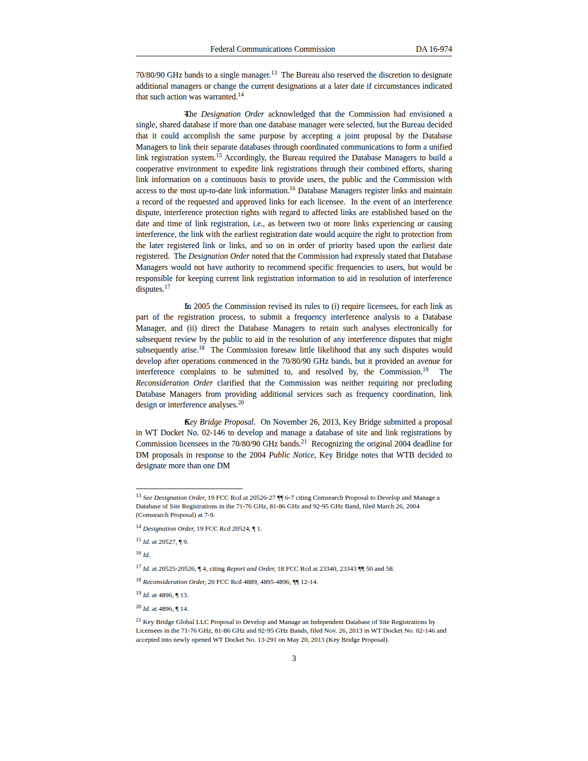Federal Communications Commission
DA 16-974
70/80/90 GHz bands to a single manager.13 The Bureau also reserved the discretion to designate additional managers or change the current designations at a later date if circumstances indicated that such action was warranted.14
4. The Designation Order acknowledged that the Commission had envisioned a single, shared database if more than one database manager were selected, but the Bureau decided that it could accomplish the same purpose by accepting a joint proposal by the Database Managers to link their separate databases through coordinated communications to form a unified link registration system.15 Accordingly, the Bureau required the Database Managers to build a cooperative environment to expedite link registrations through their combined efforts, sharing link information on a continuous basis to provide users, the public and the Commission with access to the most up-to-date link information.16 Database Managers register links and maintain a record of the requested and approved links for each licensee. In the event of an interference dispute, interference protection rights with regard to affected links are established based on the date and time of link registration, i.e., as between two or more links experiencing or causing interference, the link with the earliest registration date would acquire the right to protection from the later registered link or links, and so on in order of priority based upon the earliest date registered. The Designation Order noted that the Commission had expressly stated that Database Managers would not have authority to recommend specific frequencies to users, but would be responsible for keeping current link registration information to aid in resolution of interference disputes.17
5. In 2005 the Commission revised its rules to (i) require licensees, for each link as part of the registration process, to submit a frequency interference analysis to a Database Manager, and (ii) direct the Database Managers to retain such analyses electronically for subsequent review by the public to aid in the resolution of any interference disputes that might subsequently arise.18 The Commission foresaw little likelihood that any such disputes would develop after operations commenced in the 70/80/90 GHz bands, but it provided an avenue for interference complaints to be submitted to, and resolved by, the Commission.19 The Reconsideration Order clarified that the Commission was neither requiring nor precluding Database Managers from providing additional services such as frequency coordination, link design or interference analyses.20
6. Key Bridge Proposal. On November 26, 2013, Key Bridge submitted a proposal in WT Docket No. 02-146 to develop and manage a database of site and link registrations by Commission licensees in the 70/80/90 GHz bands.21 Recognizing the original 2004 deadline for DM proposals in response to the 2004 Public Notice, Key Bridge notes that WTB decided to designate more than one DM
13 See Designation Order, 19 FCC Rcd at 20526-27 ¶¶ 6-7 citing Comsearch Proposal to Develop and Manage a Database of Site Registrations in the 71-76 GHz, 81-86 GHz and 92-95 GHz Band, filed March 26, 2004 (Comsearch Proposal) at 7-9.
14 Designation Order, 19 FCC Rcd 20524, ¶ 1.
15 Id. at 20527, ¶ 9.
16 Id.
17 Id. at 20525-20526, ¶ 4, citing Report and Order, 18 FCC Rcd at 23340, 23343 ¶¶ 50 and 58.
18 Reconsideration Order, 20 FCC Rcd 4889, 4895-4896, ¶¶ 12-14.
19 Id. at 4896, ¶ 13.
20 Id. at 4896, ¶ 14.
21 Key Bridge Global LLC Proposal to Develop and Manage an Independent Database of Site Registrations by Licensees in the 71-76 GHz, 81-86 GHz and 92-95 GHz Bands, filed Nov. 26, 2013 in WT Docket No. 02-146 and accepted into newly opened WT Docket No. 13-291 on May 20, 2013 (Key Bridge Proposal).
3